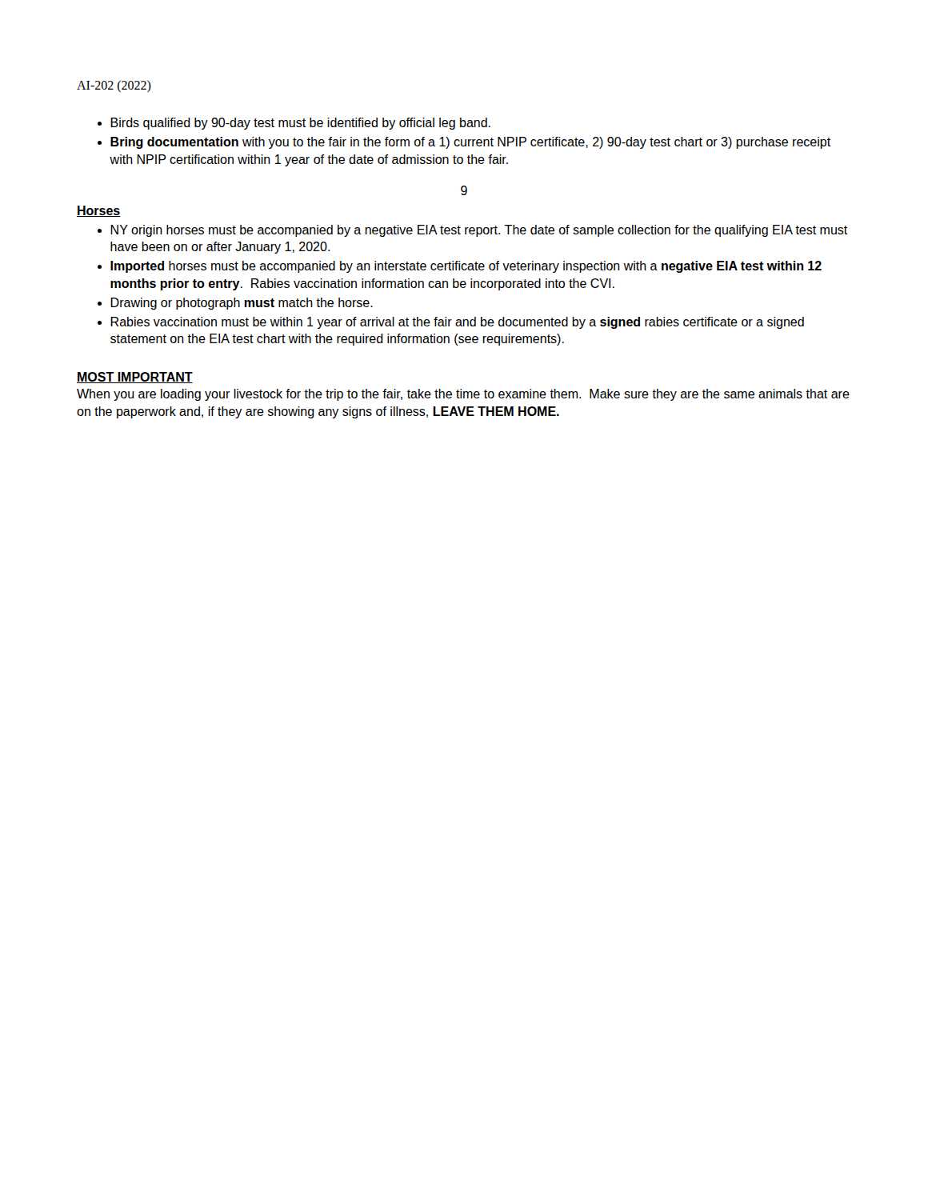AI-202 (2022)
Birds qualified by 90-day test must be identified by official leg band.
Bring documentation with you to the fair in the form of a 1) current NPIP certificate, 2) 90-day test chart or 3) purchase receipt with NPIP certification within 1 year of the date of admission to the fair.
9
Horses
NY origin horses must be accompanied by a negative EIA test report. The date of sample collection for the qualifying EIA test must have been on or after January 1, 2020.
Imported horses must be accompanied by an interstate certificate of veterinary inspection with a negative EIA test within 12 months prior to entry. Rabies vaccination information can be incorporated into the CVI.
Drawing or photograph must match the horse.
Rabies vaccination must be within 1 year of arrival at the fair and be documented by a signed rabies certificate or a signed statement on the EIA test chart with the required information (see requirements).
MOST IMPORTANT
When you are loading your livestock for the trip to the fair, take the time to examine them. Make sure they are the same animals that are on the paperwork and, if they are showing any signs of illness, LEAVE THEM HOME.